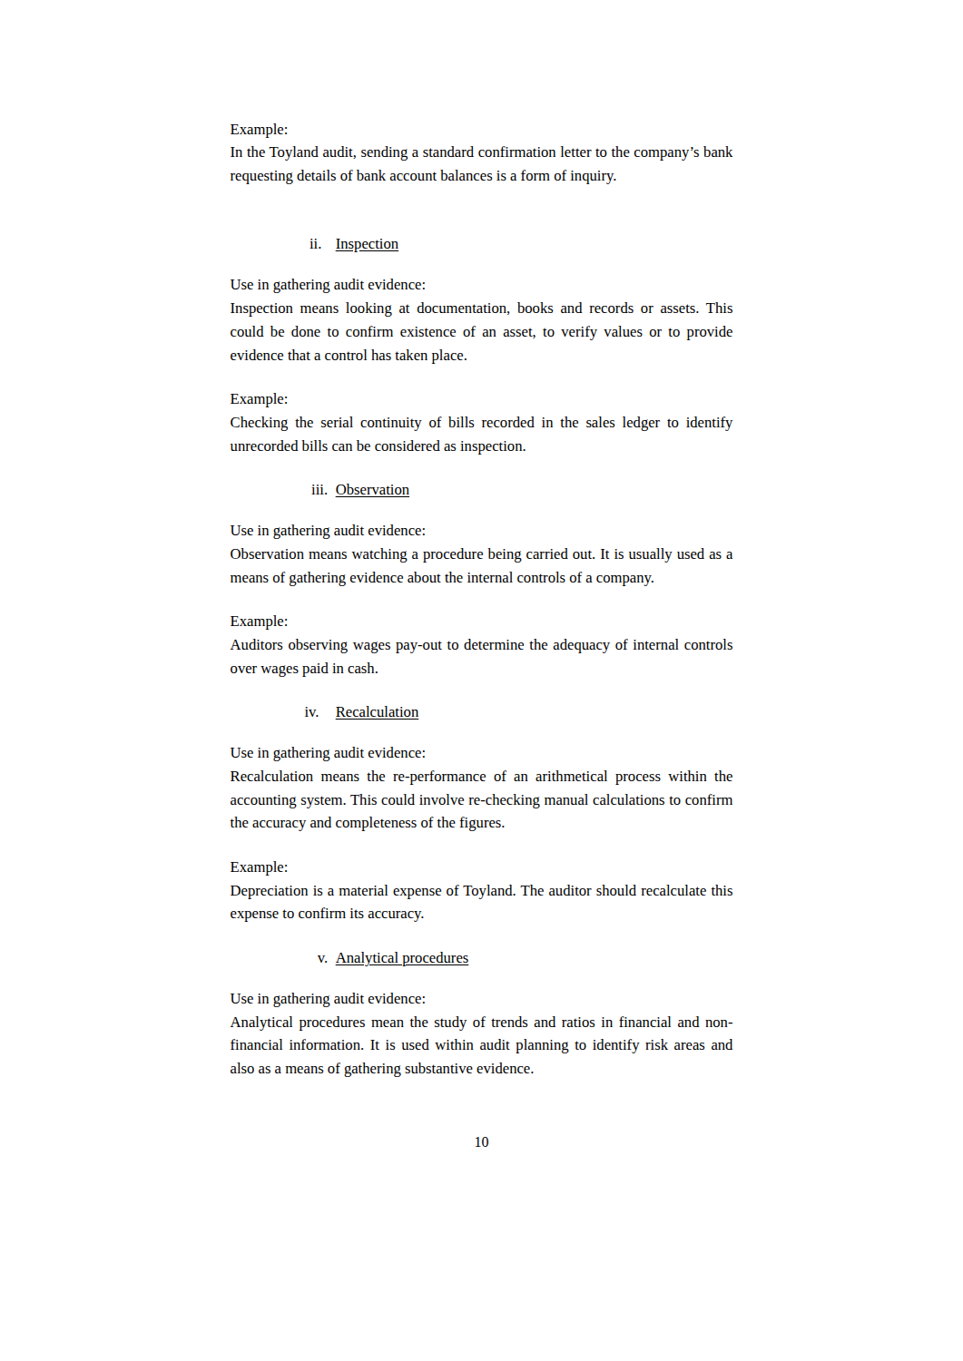Example:
In the Toyland audit, sending a standard confirmation letter to the company’s bank requesting details of bank account balances is a form of inquiry.
ii. Inspection
Use in gathering audit evidence:
Inspection means looking at documentation, books and records or assets. This could be done to confirm existence of an asset, to verify values or to provide evidence that a control has taken place.
Example:
Checking the serial continuity of bills recorded in the sales ledger to identify unrecorded bills can be considered as inspection.
iii. Observation
Use in gathering audit evidence:
Observation means watching a procedure being carried out. It is usually used as a means of gathering evidence about the internal controls of a company.
Example:
Auditors observing wages pay-out to determine the adequacy of internal controls over wages paid in cash.
iv. Recalculation
Use in gathering audit evidence:
Recalculation means the re-performance of an arithmetical process within the accounting system. This could involve re-checking manual calculations to confirm the accuracy and completeness of the figures.
Example:
Depreciation is a material expense of Toyland. The auditor should recalculate this expense to confirm its accuracy.
v. Analytical procedures
Use in gathering audit evidence:
Analytical procedures mean the study of trends and ratios in financial and non-financial information. It is used within audit planning to identify risk areas and also as a means of gathering substantive evidence.
10